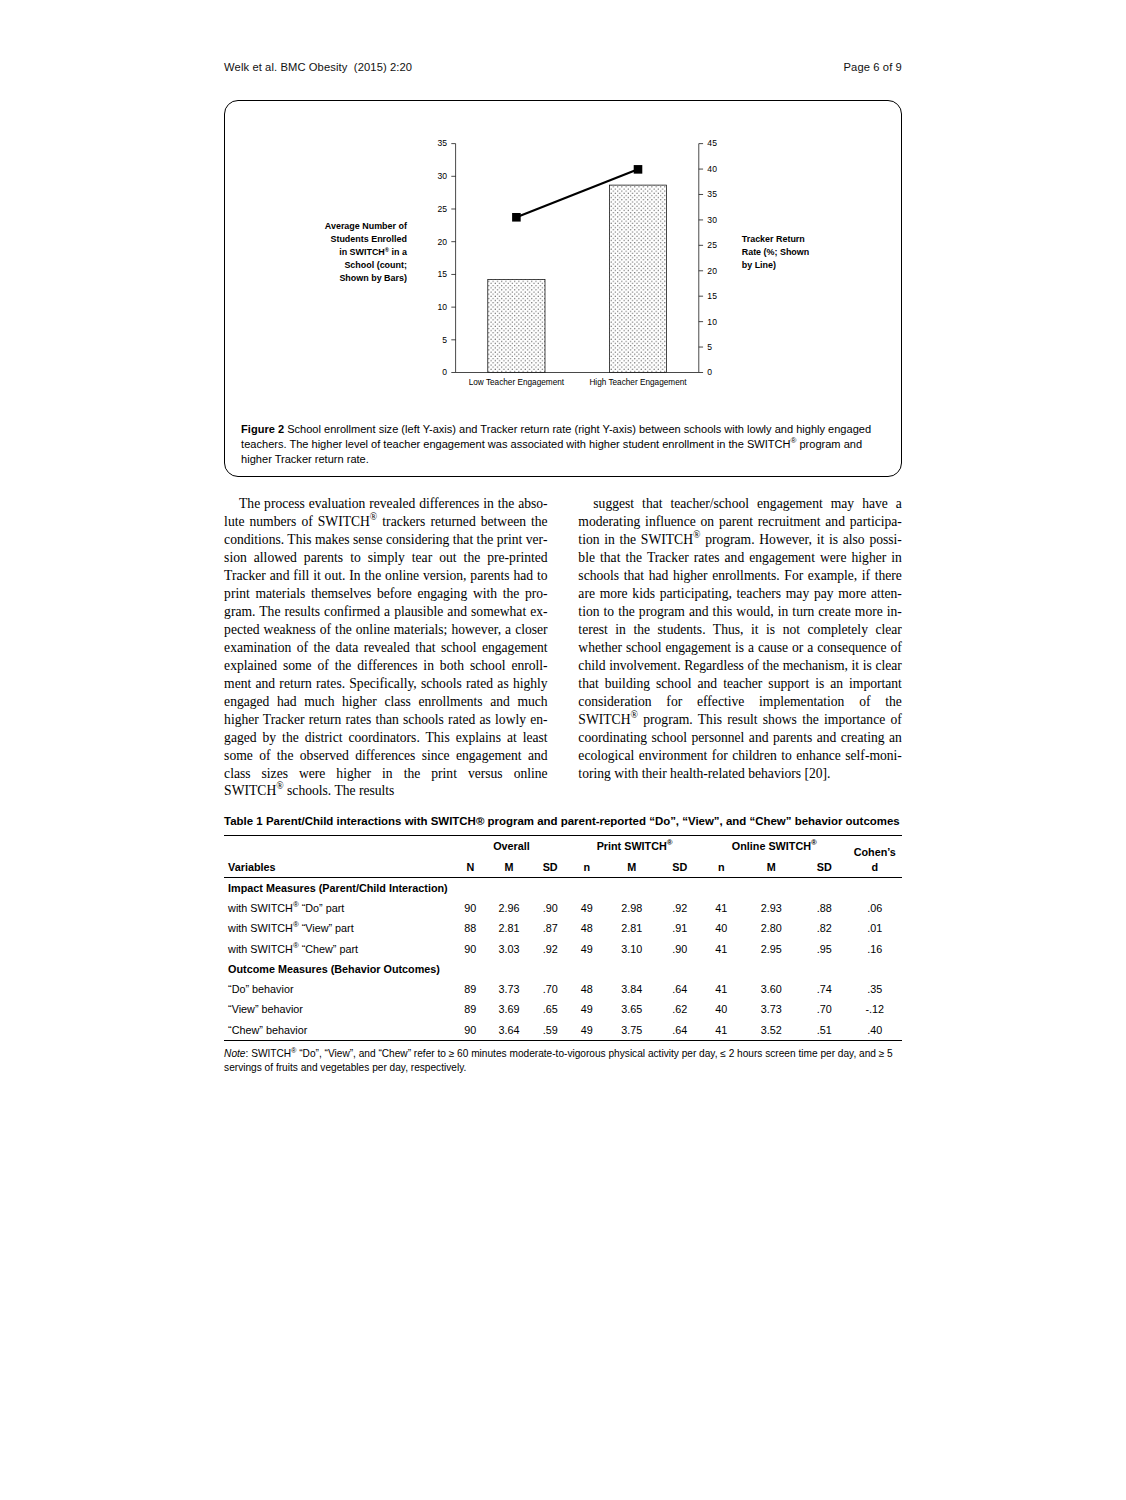Welk et al. BMC Obesity (2015) 2:20
Page 6 of 9
35 30 25 20 15 10 5 0 45 40 35 30 25 20 15 10 5 0 Average Number of Students Enrolled in SWITCH® in a School (count; Shown by Bars) Tracker Return Rate (%; Shown by Line) Low Teacher Engagement High Teacher Engagement
Figure 2 School enrollment size (left Y-axis) and Tracker return rate (right Y-axis) between schools with lowly and highly engaged teachers. The higher level of teacher engagement was associated with higher student enrollment in the SWITCH® program and higher Tracker return rate.
The process evaluation revealed differences in the absolute numbers of SWITCH® trackers returned between the conditions. This makes sense considering that the print version allowed parents to simply tear out the pre-printed Tracker and fill it out. In the online version, parents had to print materials themselves before engaging with the program. The results confirmed a plausible and somewhat expected weakness of the online materials; however, a closer examination of the data revealed that school engagement explained some of the differences in both school enrollment and return rates. Specifically, schools rated as highly engaged had much higher class enrollments and much higher Tracker return rates than schools rated as lowly engaged by the district coordinators. This explains at least some of the observed differences since engagement and class sizes were higher in the print versus online SWITCH® schools. The results
suggest that teacher/school engagement may have a moderating influence on parent recruitment and participation in the SWITCH® program. However, it is also possible that the Tracker rates and engagement were higher in schools that had higher enrollments. For example, if there are more kids participating, teachers may pay more attention to the program and this would, in turn create more interest in the students. Thus, it is not completely clear whether school engagement is a cause or a consequence of child involvement. Regardless of the mechanism, it is clear that building school and teacher support is an important consideration for effective implementation of the SWITCH® program. This result shows the importance of coordinating school personnel and parents and creating an ecological environment for children to enhance self-monitoring with their health-related behaviors [20].
Table 1 Parent/Child interactions with SWITCH® program and parent-reported “Do”, “View”, and “Chew” behavior outcomes
| Variables | Overall | Print SWITCH ® | Online SWITCH ® | Cohen’s d |
| --- | --- | --- | --- | --- |
| N | M | SD | n | M | SD | n | M | SD |
| Impact Measures (Parent/Child Interaction) | | | | | | | | | | |
| with SWITCH ® “Do” part | 90 | 2.96 | .90 | 49 | 2.98 | .92 | 41 | 2.93 | .88 | .06 |
| with SWITCH ® “View” part | 88 | 2.81 | .87 | 48 | 2.81 | .91 | 40 | 2.80 | .82 | .01 |
| with SWITCH ® “Chew” part | 90 | 3.03 | .92 | 49 | 3.10 | .90 | 41 | 2.95 | .95 | .16 |
| Outcome Measures (Behavior Outcomes) | | | | | | | | | | |
| “Do” behavior | 89 | 3.73 | .70 | 48 | 3.84 | .64 | 41 | 3.60 | .74 | .35 |
| “View” behavior | 89 | 3.69 | .65 | 49 | 3.65 | .62 | 40 | 3.73 | .70 | -.12 |
| “Chew” behavior | 90 | 3.64 | .59 | 49 | 3.75 | .64 | 41 | 3.52 | .51 | .40 |
Note: SWITCH® “Do”, “View”, and “Chew” refer to ≥ 60 minutes moderate-to-vigorous physical activity per day, ≤ 2 hours screen time per day, and ≥ 5 servings of fruits and vegetables per day, respectively.